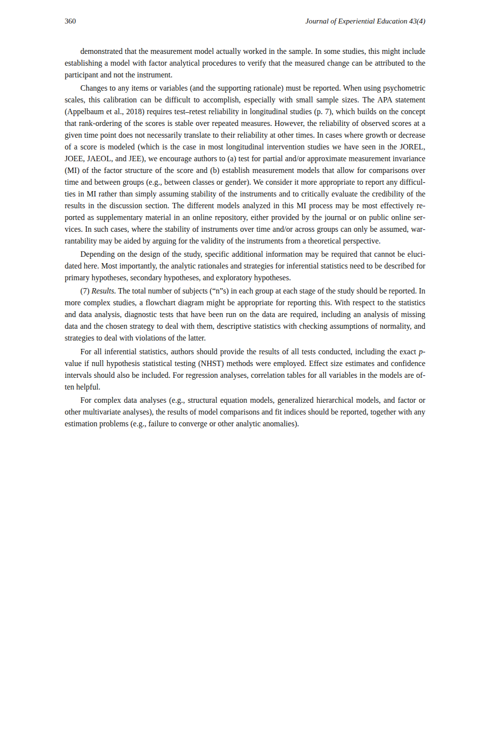360 Journal of Experiential Education 43(4)
demonstrated that the measurement model actually worked in the sample. In some studies, this might include establishing a model with factor analytical procedures to verify that the measured change can be attributed to the participant and not the instrument.
Changes to any items or variables (and the supporting rationale) must be reported. When using psychometric scales, this calibration can be difficult to accomplish, especially with small sample sizes. The APA statement (Appelbaum et al., 2018) requires test–retest reliability in longitudinal studies (p. 7), which builds on the concept that rank-ordering of the scores is stable over repeated measures. However, the reliability of observed scores at a given time point does not necessarily translate to their reliability at other times. In cases where growth or decrease of a score is modeled (which is the case in most longitudinal intervention studies we have seen in the JOREL, JOEE, JAEOL, and JEE), we encourage authors to (a) test for partial and/or approximate measurement invariance (MI) of the factor structure of the score and (b) establish measurement models that allow for comparisons over time and between groups (e.g., between classes or gender). We consider it more appropriate to report any difficulties in MI rather than simply assuming stability of the instruments and to critically evaluate the credibility of the results in the discussion section. The different models analyzed in this MI process may be most effectively reported as supplementary material in an online repository, either provided by the journal or on public online services. In such cases, where the stability of instruments over time and/or across groups can only be assumed, warrantability may be aided by arguing for the validity of the instruments from a theoretical perspective.
Depending on the design of the study, specific additional information may be required that cannot be elucidated here. Most importantly, the analytic rationales and strategies for inferential statistics need to be described for primary hypotheses, secondary hypotheses, and exploratory hypotheses.
(7) Results. The total number of subjects (“n”s) in each group at each stage of the study should be reported. In more complex studies, a flowchart diagram might be appropriate for reporting this. With respect to the statistics and data analysis, diagnostic tests that have been run on the data are required, including an analysis of missing data and the chosen strategy to deal with them, descriptive statistics with checking assumptions of normality, and strategies to deal with violations of the latter.
For all inferential statistics, authors should provide the results of all tests conducted, including the exact p-value if null hypothesis statistical testing (NHST) methods were employed. Effect size estimates and confidence intervals should also be included. For regression analyses, correlation tables for all variables in the models are often helpful.
For complex data analyses (e.g., structural equation models, generalized hierarchical models, and factor or other multivariate analyses), the results of model comparisons and fit indices should be reported, together with any estimation problems (e.g., failure to converge or other analytic anomalies).